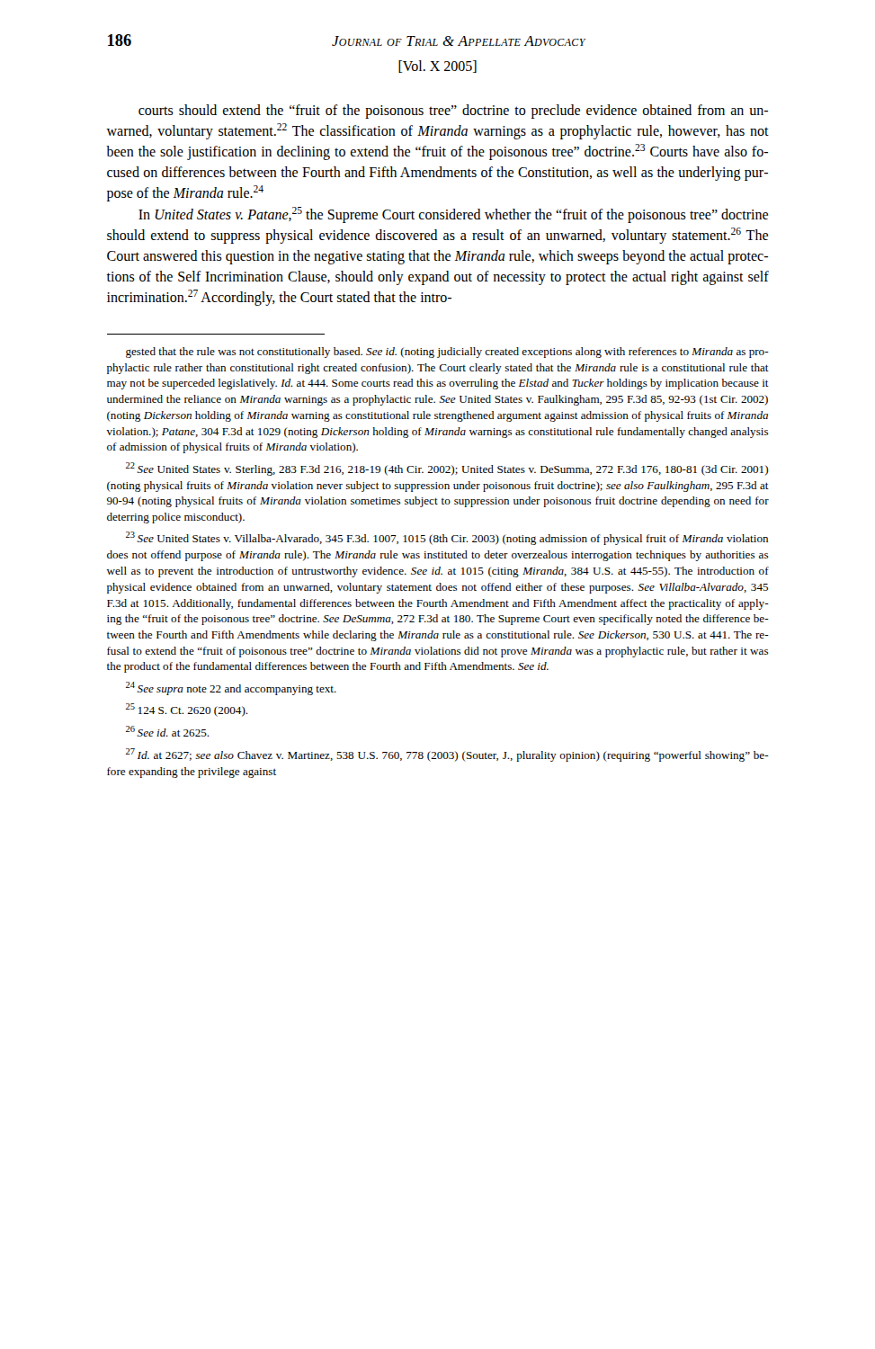186 Journal of Trial & Appellate Advocacy
[Vol. X 2005]
courts should extend the “fruit of the poisonous tree” doctrine to preclude evidence obtained from an unwarned, voluntary statement.22 The classification of Miranda warnings as a prophylactic rule, however, has not been the sole justification in declining to extend the “fruit of the poisonous tree” doctrine.23 Courts have also focused on differences between the Fourth and Fifth Amendments of the Constitution, as well as the underlying purpose of the Miranda rule.24
In United States v. Patane,25 the Supreme Court considered whether the “fruit of the poisonous tree” doctrine should extend to suppress physical evidence discovered as a result of an unwarned, voluntary statement.26 The Court answered this question in the negative stating that the Miranda rule, which sweeps beyond the actual protections of the Self Incrimination Clause, should only expand out of necessity to protect the actual right against self incrimination.27 Accordingly, the Court stated that the intro-
gested that the rule was not constitutionally based. See id. (noting judicially created exceptions along with references to Miranda as prophylactic rule rather than constitutional right created confusion). The Court clearly stated that the Miranda rule is a constitutional rule that may not be superceded legislatively. Id. at 444. Some courts read this as overruling the Elstad and Tucker holdings by implication because it undermined the reliance on Miranda warnings as a prophylactic rule. See United States v. Faulkingham, 295 F.3d 85, 92-93 (1st Cir. 2002) (noting Dickerson holding of Miranda warning as constitutional rule strengthened argument against admission of physical fruits of Miranda violation.); Patane, 304 F.3d at 1029 (noting Dickerson holding of Miranda warnings as constitutional rule fundamentally changed analysis of admission of physical fruits of Miranda violation).
22 See United States v. Sterling, 283 F.3d 216, 218-19 (4th Cir. 2002); United States v. DeSumma, 272 F.3d 176, 180-81 (3d Cir. 2001) (noting physical fruits of Miranda violation never subject to suppression under poisonous fruit doctrine); see also Faulkingham, 295 F.3d at 90-94 (noting physical fruits of Miranda violation sometimes subject to suppression under poisonous fruit doctrine depending on need for deterring police misconduct).
23 See United States v. Villalba-Alvarado, 345 F.3d. 1007, 1015 (8th Cir. 2003) (noting admission of physical fruit of Miranda violation does not offend purpose of Miranda rule). The Miranda rule was instituted to deter overzealous interrogation techniques by authorities as well as to prevent the introduction of untrustworthy evidence. See id. at 1015 (citing Miranda, 384 U.S. at 445-55). The introduction of physical evidence obtained from an unwarned, voluntary statement does not offend either of these purposes. See Villalba-Alvarado, 345 F.3d at 1015. Additionally, fundamental differences between the Fourth Amendment and Fifth Amendment affect the practicality of applying the “fruit of the poisonous tree” doctrine. See DeSumma, 272 F.3d at 180. The Supreme Court even specifically noted the difference between the Fourth and Fifth Amendments while declaring the Miranda rule as a constitutional rule. See Dickerson, 530 U.S. at 441. The refusal to extend the “fruit of poisonous tree” doctrine to Miranda violations did not prove Miranda was a prophylactic rule, but rather it was the product of the fundamental differences between the Fourth and Fifth Amendments. See id.
24 See supra note 22 and accompanying text.
25124 S. Ct. 2620 (2004).
26 See id. at 2625.
27 Id. at 2627; see also Chavez v. Martinez, 538 U.S. 760, 778 (2003) (Souter, J., plurality opinion) (requiring “powerful showing” before expanding the privilege against